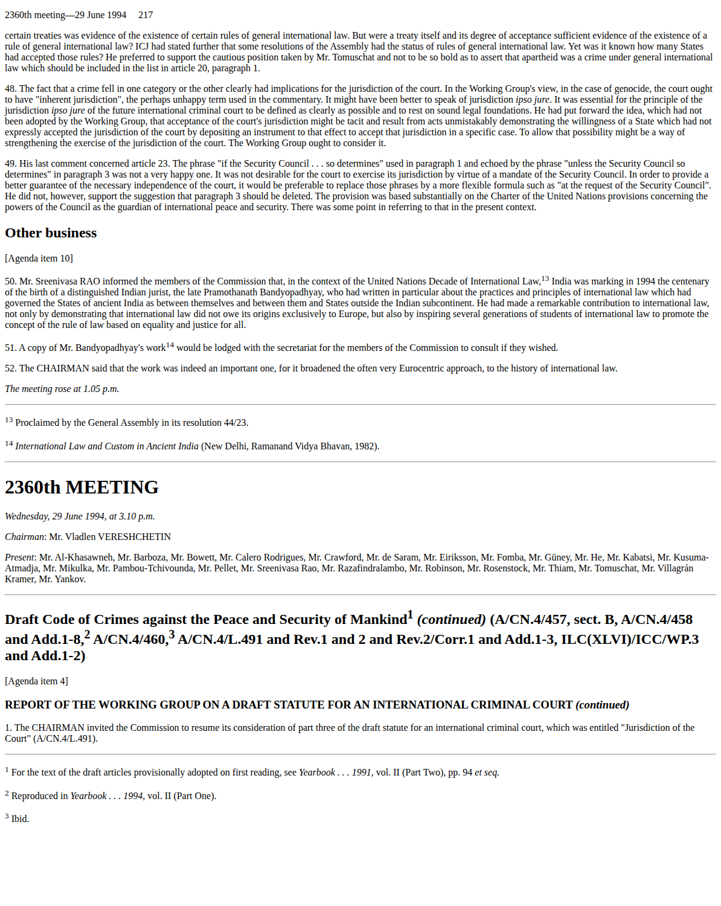2360th meeting—29 June 1994 217
certain treaties was evidence of the existence of certain rules of general international law. But were a treaty itself and its degree of acceptance sufficient evidence of the existence of a rule of general international law? ICJ had stated further that some resolutions of the Assembly had the status of rules of general international law. Yet was it known how many States had accepted those rules? He preferred to support the cautious position taken by Mr. Tomuschat and not to be so bold as to assert that apartheid was a crime under general international law which should be included in the list in article 20, paragraph 1.
48. The fact that a crime fell in one category or the other clearly had implications for the jurisdiction of the court. In the Working Group's view, in the case of genocide, the court ought to have "inherent jurisdiction", the perhaps unhappy term used in the commentary. It might have been better to speak of jurisdiction ipso jure. It was essential for the principle of the jurisdiction ipso jure of the future international criminal court to be defined as clearly as possible and to rest on sound legal foundations. He had put forward the idea, which had not been adopted by the Working Group, that acceptance of the court's jurisdiction might be tacit and result from acts unmistakably demonstrating the willingness of a State which had not expressly accepted the jurisdiction of the court by depositing an instrument to that effect to accept that jurisdiction in a specific case. To allow that possibility might be a way of strengthening the exercise of the jurisdiction of the court. The Working Group ought to consider it.
49. His last comment concerned article 23. The phrase "if the Security Council . . . so determines" used in paragraph 1 and echoed by the phrase "unless the Security Council so determines" in paragraph 3 was not a very happy one. It was not desirable for the court to exercise its jurisdiction by virtue of a mandate of the Security Council. In order to provide a better guarantee of the necessary independence of the court, it would be preferable to replace those phrases by a more flexible formula such as "at the request of the Security Council". He did not, however, support the suggestion that paragraph 3 should be deleted. The provision was based substantially on the Charter of the United Nations provisions concerning the powers of the Council as the guardian of international peace and security. There was some point in referring to that in the present context.
Other business
[Agenda item 10]
50. Mr. Sreenivasa RAO informed the members of the Commission that, in the context of the United Nations Decade of International Law,13 India was marking in 1994 the centenary of the birth of a distinguished Indian jurist, the late Pramothanath Bandyopadhyay, who had written in particular about the practices and principles of international law which had governed the States of ancient India as between themselves and between them and States outside the Indian subcontinent. He had made a remarkable contribution to international law, not only by demonstrating that international law did not owe its origins exclusively to Europe, but also by inspiring several generations of students of international law to promote the concept of the rule of law based on equality and justice for all.
51. A copy of Mr. Bandyopadhyay's work14 would be lodged with the secretariat for the members of the Commission to consult if they wished.
52. The CHAIRMAN said that the work was indeed an important one, for it broadened the often very Eurocentric approach, to the history of international law.
The meeting rose at 1.05 p.m.
13 Proclaimed by the General Assembly in its resolution 44/23.
14 International Law and Custom in Ancient India (New Delhi, Ramanand Vidya Bhavan, 1982).
2360th MEETING
Wednesday, 29 June 1994, at 3.10 p.m.
Chairman: Mr. Vladlen VERESHCHETIN
Present: Mr. Al-Khasawneh, Mr. Barboza, Mr. Bowett, Mr. Calero Rodrigues, Mr. Crawford, Mr. de Saram, Mr. Eiriksson, Mr. Fomba, Mr. Güney, Mr. He, Mr. Kabatsi, Mr. Kusuma-Atmadja, Mr. Mikulka, Mr. Pambou-Tchivounda, Mr. Pellet, Mr. Sreenivasa Rao, Mr. Razafindralambo, Mr. Robinson, Mr. Rosenstock, Mr. Thiam, Mr. Tomuschat, Mr. Villagrán Kramer, Mr. Yankov.
Draft Code of Crimes against the Peace and Security of Mankind1 (continued) (A/CN.4/457, sect. B, A/CN.4/458 and Add.1-8,2 A/CN.4/460,3 A/CN.4/L.491 and Rev.1 and 2 and Rev.2/Corr.1 and Add.1-3, ILC(XLVI)/ICC/WP.3 and Add.1-2)
[Agenda item 4]
REPORT OF THE WORKING GROUP ON A DRAFT STATUTE FOR AN INTERNATIONAL CRIMINAL COURT (continued)
1. The CHAIRMAN invited the Commission to resume its consideration of part three of the draft statute for an international criminal court, which was entitled "Jurisdiction of the Court" (A/CN.4/L.491).
1 For the text of the draft articles provisionally adopted on first reading, see Yearbook . . . 1991, vol. II (Part Two), pp. 94 et seq.
2 Reproduced in Yearbook . . . 1994, vol. II (Part One).
3 Ibid.